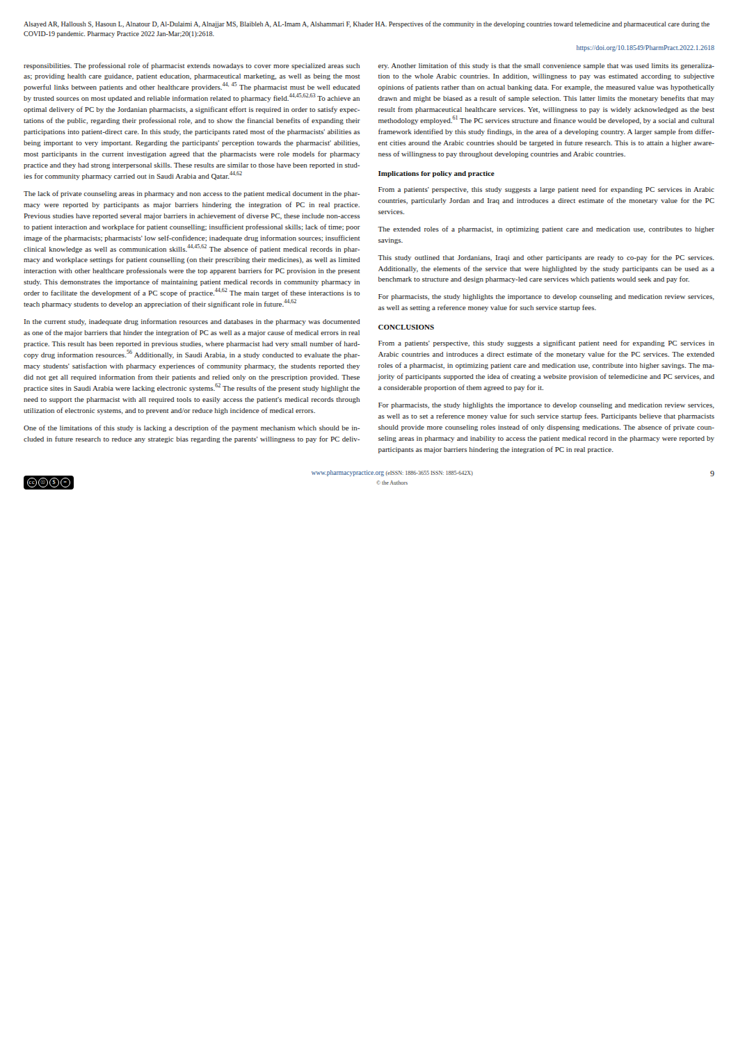Alsayed AR, Halloush S, Hasoun L, Alnatour D, Al-Dulaimi A, Alnajjar MS, Blaibleh A, AL-Imam A, Alshammari F, Khader HA. Perspectives of the community in the developing countries toward telemedicine and pharmaceutical care during the COVID-19 pandemic. Pharmacy Practice 2022 Jan-Mar;20(1):2618.
https://doi.org/10.18549/PharmPract.2022.1.2618
responsibilities. The professional role of pharmacist extends nowadays to cover more specialized areas such as; providing health care guidance, patient education, pharmaceutical marketing, as well as being the most powerful links between patients and other healthcare providers.44, 45 The pharmacist must be well educated by trusted sources on most updated and reliable information related to pharmacy field.44,45,62,63 To achieve an optimal delivery of PC by the Jordanian pharmacists, a significant effort is required in order to satisfy expectations of the public, regarding their professional role, and to show the financial benefits of expanding their participations into patient-direct care. In this study, the participants rated most of the pharmacists' abilities as being important to very important. Regarding the participants' perception towards the pharmacist' abilities, most participants in the current investigation agreed that the pharmacists were role models for pharmacy practice and they had strong interpersonal skills. These results are similar to those have been reported in studies for community pharmacy carried out in Saudi Arabia and Qatar.44,62
The lack of private counseling areas in pharmacy and non access to the patient medical document in the pharmacy were reported by participants as major barriers hindering the integration of PC in real practice. Previous studies have reported several major barriers in achievement of diverse PC, these include non-access to patient interaction and workplace for patient counselling; insufficient professional skills; lack of time; poor image of the pharmacists; pharmacists' low self-confidence; inadequate drug information sources; insufficient clinical knowledge as well as communication skills.44,45,62 The absence of patient medical records in pharmacy and workplace settings for patient counselling (on their prescribing their medicines), as well as limited interaction with other healthcare professionals were the top apparent barriers for PC provision in the present study. This demonstrates the importance of maintaining patient medical records in community pharmacy in order to facilitate the development of a PC scope of practice.44,62 The main target of these interactions is to teach pharmacy students to develop an appreciation of their significant role in future.44,62
In the current study, inadequate drug information resources and databases in the pharmacy was documented as one of the major barriers that hinder the integration of PC as well as a major cause of medical errors in real practice. This result has been reported in previous studies, where pharmacist had very small number of hardcopy drug information resources.56 Additionally, in Saudi Arabia, in a study conducted to evaluate the pharmacy students' satisfaction with pharmacy experiences of community pharmacy, the students reported they did not get all required information from their patients and relied only on the prescription provided. These practice sites in Saudi Arabia were lacking electronic systems.62 The results of the present study highlight the need to support the pharmacist with all required tools to easily access the patient's medical records through utilization of electronic systems, and to prevent and/or reduce high incidence of medical errors.
One of the limitations of this study is lacking a description of the payment mechanism which should be included in future research to reduce any strategic bias regarding the parents' willingness to pay for PC delivery. Another limitation of this study is that the small convenience sample that was used limits its generalization to the whole Arabic countries. In addition, willingness to pay was estimated according to subjective opinions of patients rather than on actual banking data. For example, the measured value was hypothetically drawn and might be biased as a result of sample selection. This latter limits the monetary benefits that may result from pharmaceutical healthcare services. Yet, willingness to pay is widely acknowledged as the best methodology employed.61 The PC services structure and finance would be developed, by a social and cultural framework identified by this study findings, in the area of a developing country. A larger sample from different cities around the Arabic countries should be targeted in future research. This is to attain a higher awareness of willingness to pay throughout developing countries and Arabic countries.
Implications for policy and practice
From a patients' perspective, this study suggests a large patient need for expanding PC services in Arabic countries, particularly Jordan and Iraq and introduces a direct estimate of the monetary value for the PC services.
The extended roles of a pharmacist, in optimizing patient care and medication use, contributes to higher savings.
This study outlined that Jordanians, Iraqi and other participants are ready to co-pay for the PC services. Additionally, the elements of the service that were highlighted by the study participants can be used as a benchmark to structure and design pharmacy-led care services which patients would seek and pay for.
For pharmacists, the study highlights the importance to develop counseling and medication review services, as well as setting a reference money value for such service startup fees.
CONCLUSIONS
From a patients' perspective, this study suggests a significant patient need for expanding PC services in Arabic countries and introduces a direct estimate of the monetary value for the PC services. The extended roles of a pharmacist, in optimizing patient care and medication use, contribute into higher savings. The majority of participants supported the idea of creating a website provision of telemedicine and PC services, and a considerable proportion of them agreed to pay for it.
For pharmacists, the study highlights the importance to develop counseling and medication review services, as well as to set a reference money value for such service startup fees. Participants believe that pharmacists should provide more counseling roles instead of only dispensing medications. The absence of private counseling areas in pharmacy and inability to access the patient medical record in the pharmacy were reported by participants as major barriers hindering the integration of PC in real practice.
cc☉$=
www.pharmacypractice.org (eISSN: 1886-3655 ISSN: 1885-642X)
© the Authors
9